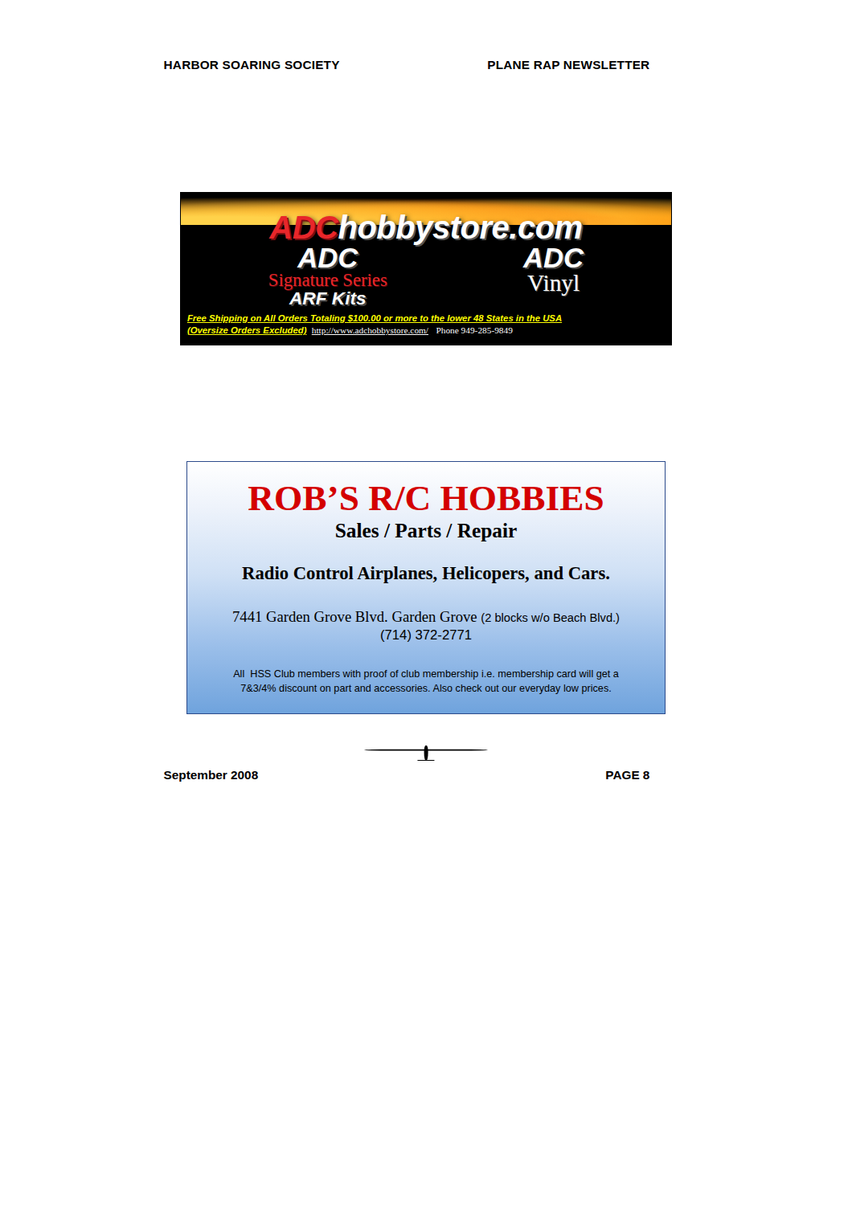HARBOR SOARING SOCIETY
PLANE RAP NEWSLETTER
ADC hobbystore.com
ADC
Signature Series
ARF Kits
ADC
Vinyl
Free Shipping on All Orders Totaling $100.00 or more to the lower 48 States in the USA
(Oversize Orders Excluded) http://www.adchobbystore.com/ Phone 949-285-9849
ROB’S R/C HOBBIES
Sales / Parts / Repair
Radio Control Airplanes, Helicopers, and Cars.
7441 Garden Grove Blvd. Garden Grove (2 blocks w/o Beach Blvd.)
(714) 372-2771
All HSS Club members with proof of club membership i.e. membership card will get a
7&3/4% discount on part and accessories. Also check out our everyday low prices.
September 2008
PAGE 8